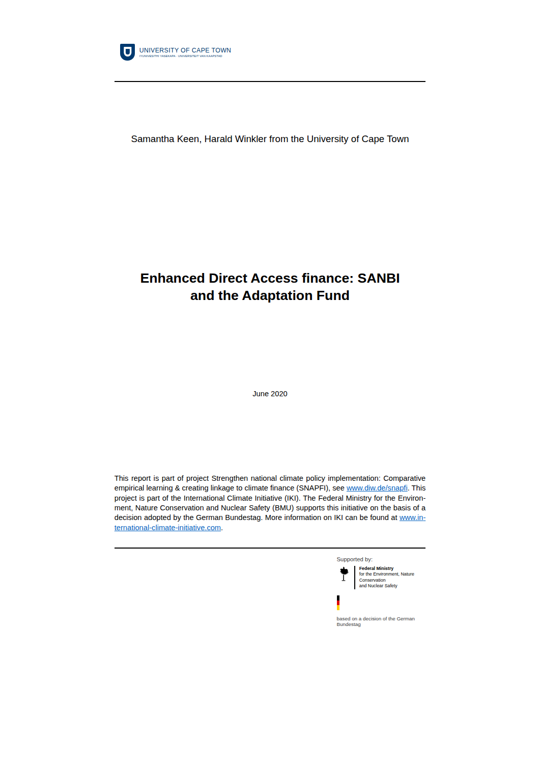UNIVERSITY OF CAPE TOWN
IYUNIVESITHI YASEKAPA · UNIVERSITEIT VAN KAAPSTAD
Samantha Keen, Harald Winkler from the University of Cape Town
Enhanced Direct Access finance: SANBI and the Adaptation Fund
June 2020
This report is part of project Strengthen national climate policy implementation: Comparative empirical learning & creating linkage to climate finance (SNAPFI), see www.diw.de/snapfi. This project is part of the International Climate Initiative (IKI). The Federal Ministry for the Environ­ment, Nature Conservation and Nuclear Safety (BMU) supports this initiative on the basis of a decision adopted by the German Bundestag. More information on IKI can be found at www.in­ternational-climate-initiative.com.
Supported by:
Federal Ministry
for the Environment, Nature Conservation
and Nuclear Safety
based on a decision of the German Bundestag